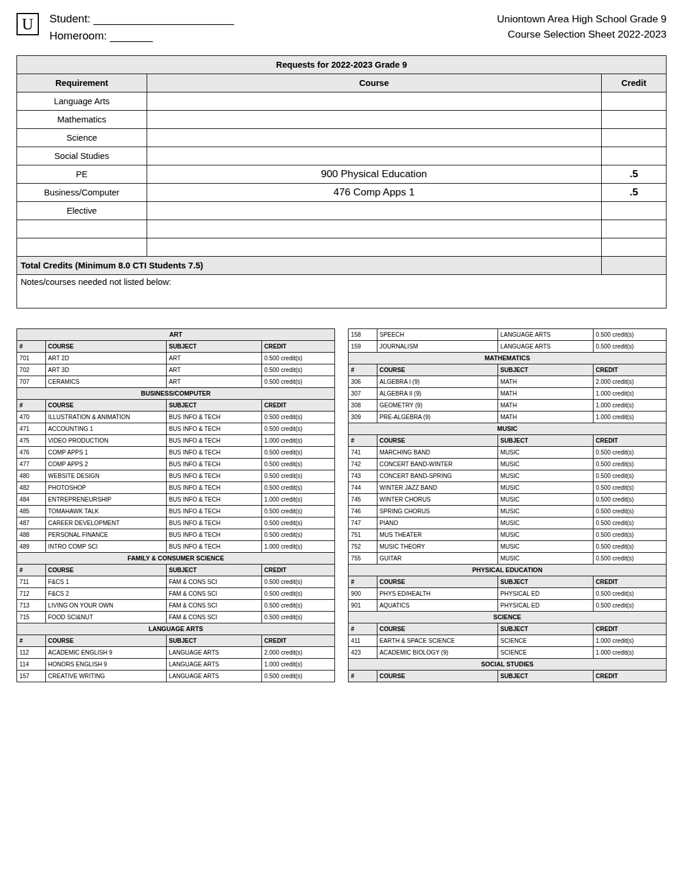U
Student: _______________________
Homeroom: _______
Uniontown Area High School Grade 9
Course Selection Sheet 2022-2023
| Requests for 2022-2023 Grade 9 |
| --- |
| Requirement | Course | Credit |
| Language Arts | | |
| Mathematics | | |
| Science | | |
| Social Studies | | |
| PE | 900 Physical Education | .5 |
| Business/Computer | 476 Comp Apps 1 | .5 |
| Elective | | |
| Total Credits (Minimum 8.0 CTI Students 7.5) | |
| Notes/courses needed not listed below: |
| ART |
| --- |
| # | COURSE | SUBJECT | CREDIT |
| 701 | ART 2D | ART | 0.500 credit(s) |
| 702 | ART 3D | ART | 0.500 credit(s) |
| 707 | CERAMICS | ART | 0.500 credit(s) |
| BUSINESS/COMPUTER |
| # | COURSE | SUBJECT | CREDIT |
| 470 | ILLUSTRATION & ANIMATION | BUS INFO & TECH | 0.500 credit(s) |
| 471 | ACCOUNTING 1 | BUS INFO & TECH | 0.500 credit(s) |
| 475 | VIDEO PRODUCTION | BUS INFO & TECH | 1.000 credit(s) |
| 476 | COMP APPS 1 | BUS INFO & TECH | 0.500 credit(s) |
| 477 | COMP APPS 2 | BUS INFO & TECH | 0.500 credit(s) |
| 480 | WEBSITE DESIGN | BUS INFO & TECH | 0.500 credit(s) |
| 482 | PHOTOSHOP | BUS INFO & TECH | 0.500 credit(s) |
| 484 | ENTREPRENEURSHIP | BUS INFO & TECH | 1.000 credit(s) |
| 485 | TOMAHAWK TALK | BUS INFO & TECH | 0.500 credit(s) |
| 487 | CAREER DEVELOPMENT | BUS INFO & TECH | 0.500 credit(s) |
| 488 | PERSONAL FINANCE | BUS INFO & TECH | 0.500 credit(s) |
| 489 | INTRO COMP SCI | BUS INFO & TECH | 1.000 credit(s) |
| FAMILY & CONSUMER SCIENCE |
| # | COURSE | SUBJECT | CREDIT |
| 711 | F&CS 1 | FAM & CONS SCI | 0.500 credit(s) |
| 712 | F&CS 2 | FAM & CONS SCI | 0.500 credit(s) |
| 713 | LIVING ON YOUR OWN | FAM & CONS SCI | 0.500 credit(s) |
| 715 | FOOD SCI&NUT | FAM & CONS SCI | 0.500 credit(s) |
| LANGUAGE ARTS |
| # | COURSE | SUBJECT | CREDIT |
| 112 | ACADEMIC ENGLISH 9 | LANGUAGE ARTS | 2.000 credit(s) |
| 114 | HONORS ENGLISH 9 | LANGUAGE ARTS | 1.000 credit(s) |
| 157 | CREATIVE WRITING | LANGUAGE ARTS | 0.500 credit(s) |
| 158 | SPEECH | LANGUAGE ARTS | 0.500 credit(s) |
| 159 | JOURNALISM | LANGUAGE ARTS | 0.500 credit(s) |
| MATHEMATICS |
| # | COURSE | SUBJECT | CREDIT |
| 306 | ALGEBRA I (9) | MATH | 2.000 credit(s) |
| 307 | ALGEBRA II (9) | MATH | 1.000 credit(s) |
| 308 | GEOMETRY (9) | MATH | 1.000 credit(s) |
| 309 | PRE-ALGEBRA (9) | MATH | 1.000 credit(s) |
| MUSIC |
| # | COURSE | SUBJECT | CREDIT |
| 741 | MARCHING BAND | MUSIC | 0.500 credit(s) |
| 742 | CONCERT BAND-WINTER | MUSIC | 0.500 credit(s) |
| 743 | CONCERT BAND-SPRING | MUSIC | 0.500 credit(s) |
| 744 | WINTER JAZZ BAND | MUSIC | 0.500 credit(s) |
| 745 | WINTER CHORUS | MUSIC | 0.500 credit(s) |
| 746 | SPRING CHORUS | MUSIC | 0.500 credit(s) |
| 747 | PIANO | MUSIC | 0.500 credit(s) |
| 751 | MUS THEATER | MUSIC | 0.500 credit(s) |
| 752 | MUSIC THEORY | MUSIC | 0.500 credit(s) |
| 755 | GUITAR | MUSIC | 0.500 credit(s) |
| PHYSICAL EDUCATION |
| # | COURSE | SUBJECT | CREDIT |
| 900 | PHYS ED/HEALTH | PHYSICAL ED | 0.500 credit(s) |
| 901 | AQUATICS | PHYSICAL ED | 0.500 credit(s) |
| SCIENCE |
| # | COURSE | SUBJECT | CREDIT |
| 411 | EARTH & SPACE SCIENCE | SCIENCE | 1.000 credit(s) |
| 423 | ACADEMIC BIOLOGY (9) | SCIENCE | 1.000 credit(s) |
| SOCIAL STUDIES |
| # | COURSE | SUBJECT | CREDIT |